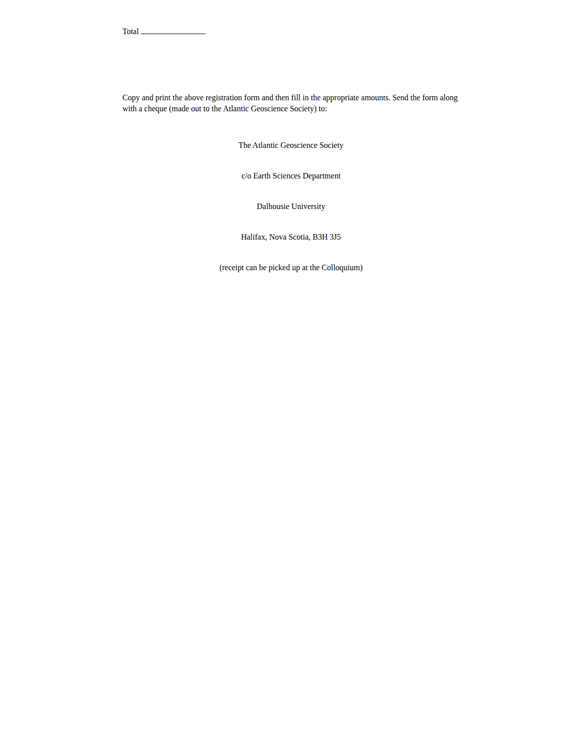Total
Copy and print the above registration form and then fill in the appropriate amounts. Send the form along with a cheque (made out to the Atlantic Geoscience Society) to:
The Atlantic Geoscience Society
c/o Earth Sciences Department
Dalhousie University
Halifax, Nova Scotia, B3H 3J5
(receipt can be picked up at the Colloquium)